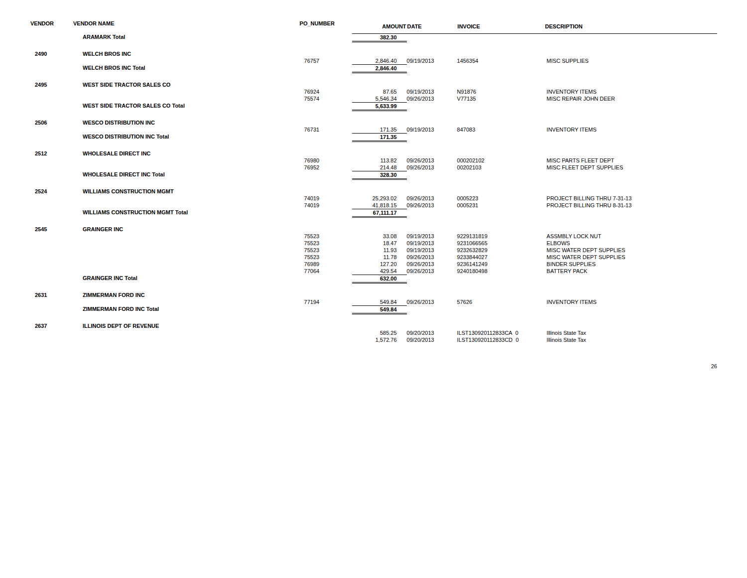| VENDOR | VENDOR NAME | PO_NUMBER | AMOUNT | DATE | INVOICE | DESCRIPTION |
| --- | --- | --- | --- | --- | --- | --- |
| | ARAMARK Total | | 382.30 | | | |
| 2490 | WELCH BROS INC | | | | | |
| | | 76757 | 2,846.40 | 09/19/2013 | 1456354 | MISC SUPPLIES |
| | WELCH BROS INC Total | | 2,846.40 | | | |
| 2495 | WEST SIDE TRACTOR SALES CO | | | | | |
| | | 76924 | 87.65 | 09/19/2013 | N91876 | INVENTORY ITEMS |
| | | 75574 | 5,546.34 | 09/26/2013 | V77135 | MISC REPAIR JOHN DEER |
| | WEST SIDE TRACTOR SALES CO Total | | 5,633.99 | | | |
| 2506 | WESCO DISTRIBUTION INC | | | | | |
| | | 76731 | 171.35 | 09/19/2013 | 847083 | INVENTORY ITEMS |
| | WESCO DISTRIBUTION INC Total | | 171.35 | | | |
| 2512 | WHOLESALE DIRECT INC | | | | | |
| | | 76980 | 113.82 | 09/26/2013 | 000202102 | MISC PARTS FLEET DEPT |
| | | 76952 | 214.48 | 09/26/2013 | 00202103 | MISC FLEET DEPT SUPPLIES |
| | WHOLESALE DIRECT INC Total | | 328.30 | | | |
| 2524 | WILLIAMS CONSTRUCTION MGMT | | | | | |
| | | 74019 | 25,293.02 | 09/26/2013 | 0005223 | PROJECT BILLING THRU 7-31-13 |
| | | 74019 | 41,818.15 | 09/26/2013 | 0005231 | PROJECT BILLING THRU 8-31-13 |
| | WILLIAMS CONSTRUCTION MGMT Total | | 67,111.17 | | | |
| 2545 | GRAINGER INC | | | | | |
| | | 75523 | 33.08 | 09/19/2013 | 9229131819 | ASSMBLY LOCK NUT |
| | | 75523 | 18.47 | 09/19/2013 | 9231066565 | ELBOWS |
| | | 75523 | 11.93 | 09/19/2013 | 9232632829 | MISC WATER DEPT SUPPLIES |
| | | 75523 | 11.78 | 09/26/2013 | 9233844027 | MISC WATER DEPT SUPPLIES |
| | | 76989 | 127.20 | 09/26/2013 | 9236141249 | BINDER SUPPLIES |
| | | 77064 | 429.54 | 09/26/2013 | 9240180498 | BATTERY PACK |
| | GRAINGER INC Total | | 632.00 | | | |
| 2631 | ZIMMERMAN FORD INC | | | | | |
| | | 77194 | 549.84 | 09/26/2013 | 57626 | INVENTORY ITEMS |
| | ZIMMERMAN FORD INC Total | | 549.84 | | | |
| 2637 | ILLINOIS DEPT OF REVENUE | | | | | |
| | | | 585.25 | 09/20/2013 | ILST130920112833CA 0 | Illinois State Tax |
| | | | 1,572.76 | 09/20/2013 | ILST130920112833CD 0 | Illinois State Tax |
26